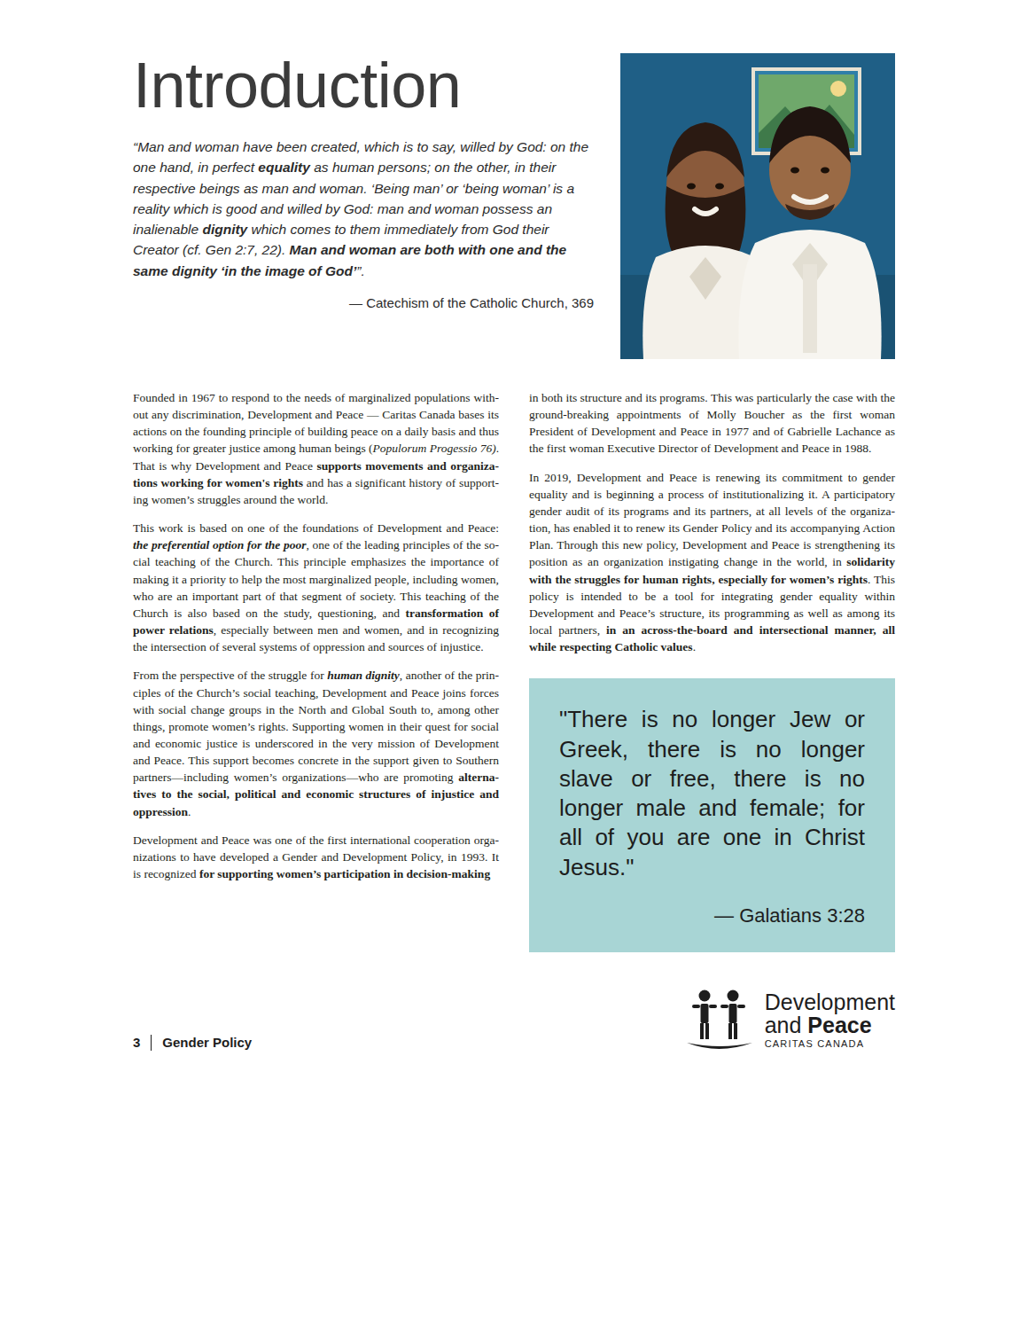Introduction
“Man and woman have been created, which is to say, willed by God: on the one hand, in perfect equality as human persons; on the other, in their respective beings as man and woman. ‘Being man’ or ‘being woman’ is a reality which is good and willed by God: man and woman possess an inalienable dignity which comes to them immediately from God their Creator (cf. Gen 2:7, 22). Man and woman are both with one and the same dignity ‘in the image of God’”.
— Catechism of the Catholic Church, 369
Founded in 1967 to respond to the needs of marginalized populations without any discrimination, Development and Peace — Caritas Canada bases its actions on the founding principle of building peace on a daily basis and thus working for greater justice among human beings (Populorum Progessio 76). That is why Development and Peace supports movements and organizations working for women's rights and has a significant history of supporting women’s struggles around the world.
This work is based on one of the foundations of Development and Peace: the preferential option for the poor, one of the leading principles of the social teaching of the Church. This principle emphasizes the importance of making it a priority to help the most marginalized people, including women, who are an important part of that segment of society. This teaching of the Church is also based on the study, questioning, and transformation of power relations, especially between men and women, and in recognizing the intersection of several systems of oppression and sources of injustice.
From the perspective of the struggle for human dignity, another of the principles of the Church’s social teaching, Development and Peace joins forces with social change groups in the North and Global South to, among other things, promote women’s rights. Supporting women in their quest for social and economic justice is underscored in the very mission of Development and Peace. This support becomes concrete in the support given to Southern partners—including women’s organizations—who are promoting alternatives to the social, political and economic structures of injustice and oppression.
Development and Peace was one of the first international cooperation organizations to have developed a Gender and Development Policy, in 1993. It is recognized for supporting women’s participation in decision-making
in both its structure and its programs. This was particularly the case with the ground-breaking appointments of Molly Boucher as the first woman President of Development and Peace in 1977 and of Gabrielle Lachance as the first woman Executive Director of Development and Peace in 1988.
In 2019, Development and Peace is renewing its commitment to gender equality and is beginning a process of institutionalizing it. A participatory gender audit of its programs and its partners, at all levels of the organization, has enabled it to renew its Gender Policy and its accompanying Action Plan. Through this new policy, Development and Peace is strengthening its position as an organization instigating change in the world, in solidarity with the struggles for human rights, especially for women’s rights. This policy is intended to be a tool for integrating gender equality within Development and Peace’s structure, its programming as well as among its local partners, in an across-the-board and intersectional manner, all while respecting Catholic values.
"There is no longer Jew or Greek, there is no longer slave or free, there is no longer male and female; for all of you are one in Christ Jesus."
— Galatians 3:28
3 Gender Policy
Development
and Peace
CARITAS CANADA